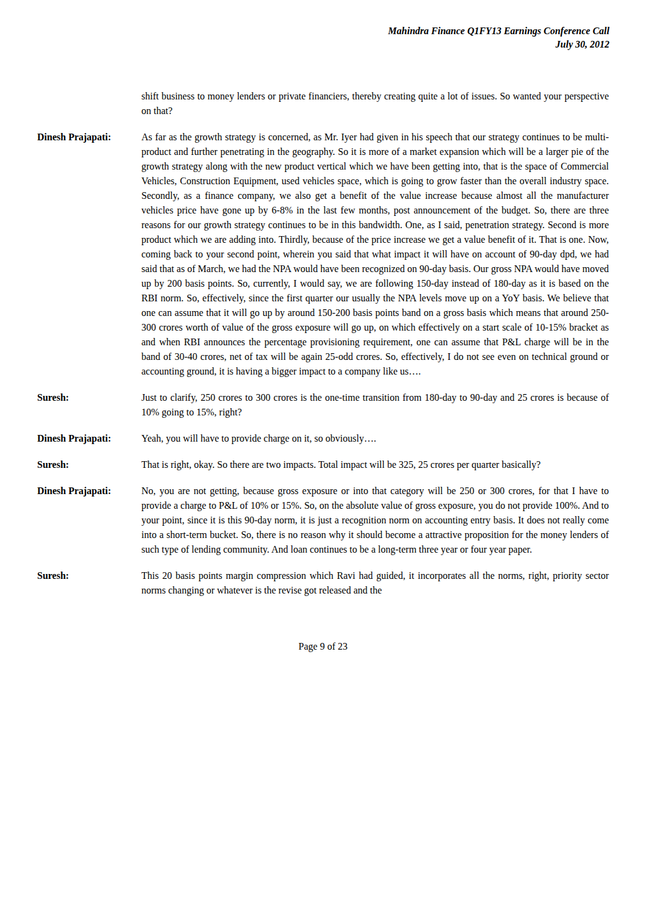Mahindra Finance Q1FY13 Earnings Conference Call
July 30, 2012
| | shift business to money lenders or private financiers, thereby creating quite a lot of issues. So wanted your perspective on that? |
| Dinesh Prajapati: | As far as the growth strategy is concerned, as Mr. Iyer had given in his speech that our strategy continues to be multi-product and further penetrating in the geography. So it is more of a market expansion which will be a larger pie of the growth strategy along with the new product vertical which we have been getting into, that is the space of Commercial Vehicles, Construction Equipment, used vehicles space, which is going to grow faster than the overall industry space. Secondly, as a finance company, we also get a benefit of the value increase because almost all the manufacturer vehicles price have gone up by 6-8% in the last few months, post announcement of the budget. So, there are three reasons for our growth strategy continues to be in this bandwidth. One, as I said, penetration strategy. Second is more product which we are adding into. Thirdly, because of the price increase we get a value benefit of it. That is one. Now, coming back to your second point, wherein you said that what impact it will have on account of 90-day dpd, we had said that as of March, we had the NPA would have been recognized on 90-day basis. Our gross NPA would have moved up by 200 basis points. So, currently, I would say, we are following 150-day instead of 180-day as it is based on the RBI norm. So, effectively, since the first quarter our usually the NPA levels move up on a YoY basis. We believe that one can assume that it will go up by around 150-200 basis points band on a gross basis which means that around 250-300 crores worth of value of the gross exposure will go up, on which effectively on a start scale of 10-15% bracket as and when RBI announces the percentage provisioning requirement, one can assume that P&L charge will be in the band of 30-40 crores, net of tax will be again 25-odd crores. So, effectively, I do not see even on technical ground or accounting ground, it is having a bigger impact to a company like us…. |
| Suresh: | Just to clarify, 250 crores to 300 crores is the one-time transition from 180-day to 90-day and 25 crores is because of 10% going to 15%, right? |
| Dinesh Prajapati: | Yeah, you will have to provide charge on it, so obviously…. |
| Suresh: | That is right, okay. So there are two impacts. Total impact will be 325, 25 crores per quarter basically? |
| Dinesh Prajapati: | No, you are not getting, because gross exposure or into that category will be 250 or 300 crores, for that I have to provide a charge to P&L of 10% or 15%. So, on the absolute value of gross exposure, you do not provide 100%. And to your point, since it is this 90-day norm, it is just a recognition norm on accounting entry basis. It does not really come into a short-term bucket. So, there is no reason why it should become a attractive proposition for the money lenders of such type of lending community. And loan continues to be a long-term three year or four year paper. |
| Suresh: | This 20 basis points margin compression which Ravi had guided, it incorporates all the norms, right, priority sector norms changing or whatever is the revise got released and the |
Page 9 of 23